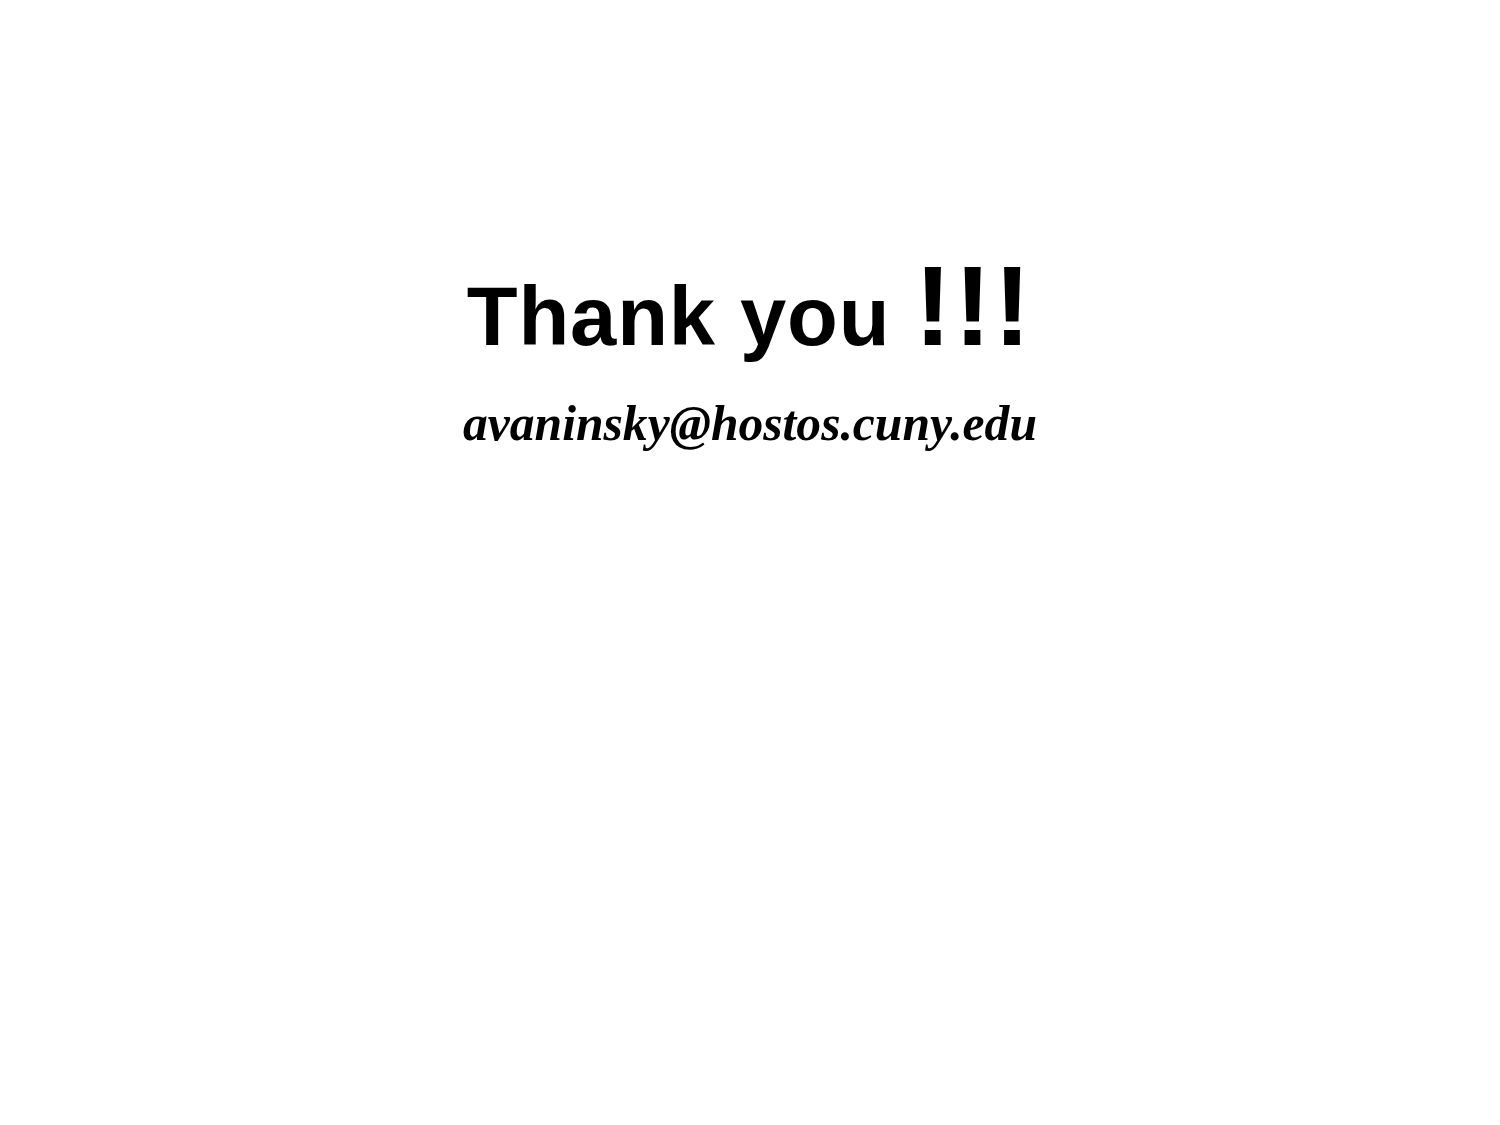Thank you !!!
avaninsky@hostos.cuny.edu